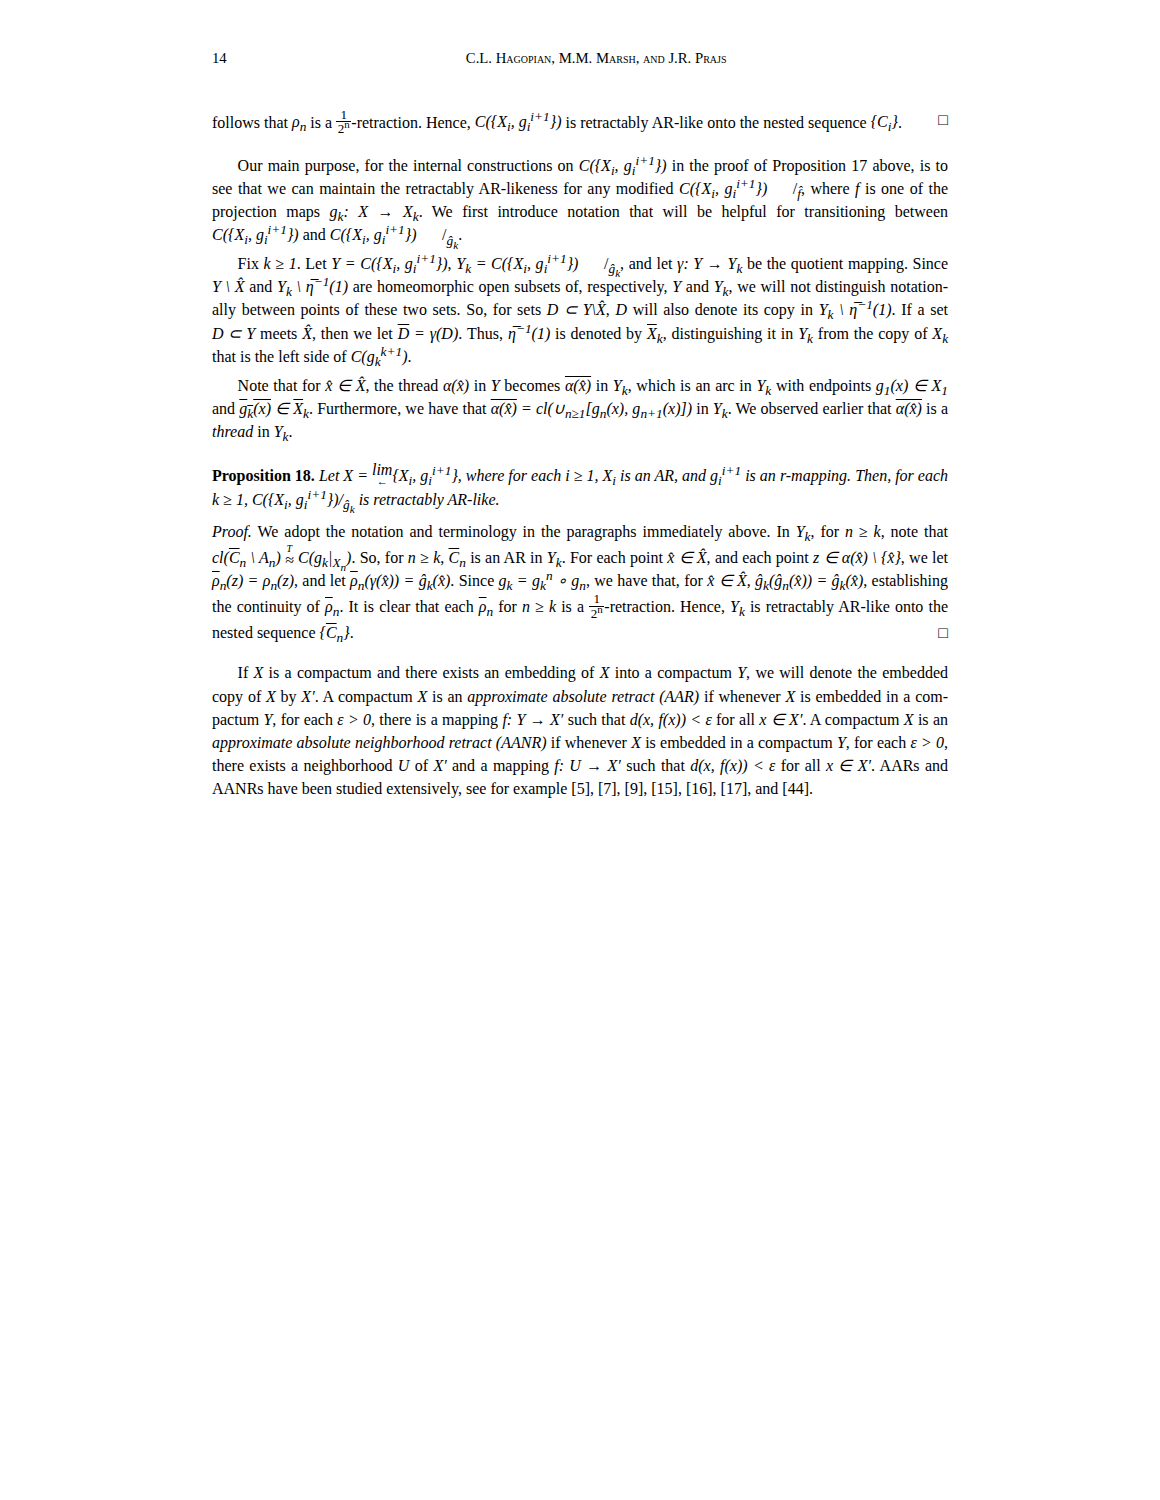14 C.L. Hagopian, M.M. Marsh, and J.R. Prajs
follows that ρn is a 12n-retraction. Hence, C({Xi, gii+1}) is retractably AR-like onto the nested sequence {Ci}. □
Our main purpose, for the internal constructions on C({Xi, gii+1}) in the proof of Proposition 17 above, is to see that we can maintain the retractably AR-likeness for any modified C({Xi, gii+1})/f̂, where f is one of the projection maps gk: X → Xk. We first introduce notation that will be helpful for transitioning between C({Xi, gii+1}) and C({Xi, gii+1})/ĝk.
Fix k ≥ 1. Let Y = C({Xi, gii+1}), Yk = C({Xi, gii+1})/ĝk, and let γ: Y → Yk be the quotient mapping. Since Y \ X̂ and Yk \ η̅−1(1) are homeomorphic open subsets of, respectively, Y and Yk, we will not distinguish notationally between points of these two sets. So, for sets D ⊂ Y\X̂, D will also denote its copy in Yk \ η̅−1(1). If a set D ⊂ Y meets X̂, then we let D = γ(D). Thus, η̅−1(1) is denoted by Xk, distinguishing it in Yk from the copy of Xk that is the left side of C(gkk+1).
Note that for x̂ ∈ X̂, the thread α(x̂) in Y becomes α(x̂) in Yk, which is an arc in Yk with endpoints g1(x) ∈ X1 and gk(x) ∈ Xk. Furthermore, we have that α(x̂) = cl(∪n≥1[gn(x), gn+1(x)]) in Yk. We observed earlier that α(x̂) is a thread in Yk.
Proposition 18. Let X = lim←{Xi, gii+1}, where for each i ≥ 1, Xi is an AR, and gii+1 is an r-mapping. Then, for each k ≥ 1, C({Xi, gii+1})/ĝk is retractably AR-like.
Proof. We adopt the notation and terminology in the paragraphs immediately above. In Yk, for n ≥ k, note that cl(Cn \ An) T≈ C(gk|Xn). So, for n ≥ k, Cn is an AR in Yk. For each point x̂ ∈ X̂, and each point z ∈ α(x̂) \ {x̂}, we let ρn(z) = ρn(z), and let ρn(γ(x̂)) = ĝk(x̂). Since gk = gkn ∘ gn, we have that, for x̂ ∈ X̂, ĝk(ĝn(x̂)) = ĝk(x̂), establishing the continuity of ρn. It is clear that each ρn for n ≥ k is a 12n-retraction. Hence, Yk is retractably AR-like onto the nested sequence {Cn}. □
If X is a compactum and there exists an embedding of X into a compactum Y, we will denote the embedded copy of X by X′. A compactum X is an approximate absolute retract (AAR) if whenever X is embedded in a compactum Y, for each ε > 0, there is a mapping f: Y → X′ such that d(x, f(x)) < ε for all x ∈ X′. A compactum X is an approximate absolute neighborhood retract (AANR) if whenever X is embedded in a compactum Y, for each ε > 0, there exists a neighborhood U of X′ and a mapping f: U → X′ such that d(x, f(x)) < ε for all x ∈ X′. AARs and AANRs have been studied extensively, see for example [5], [7], [9], [15], [16], [17], and [44].